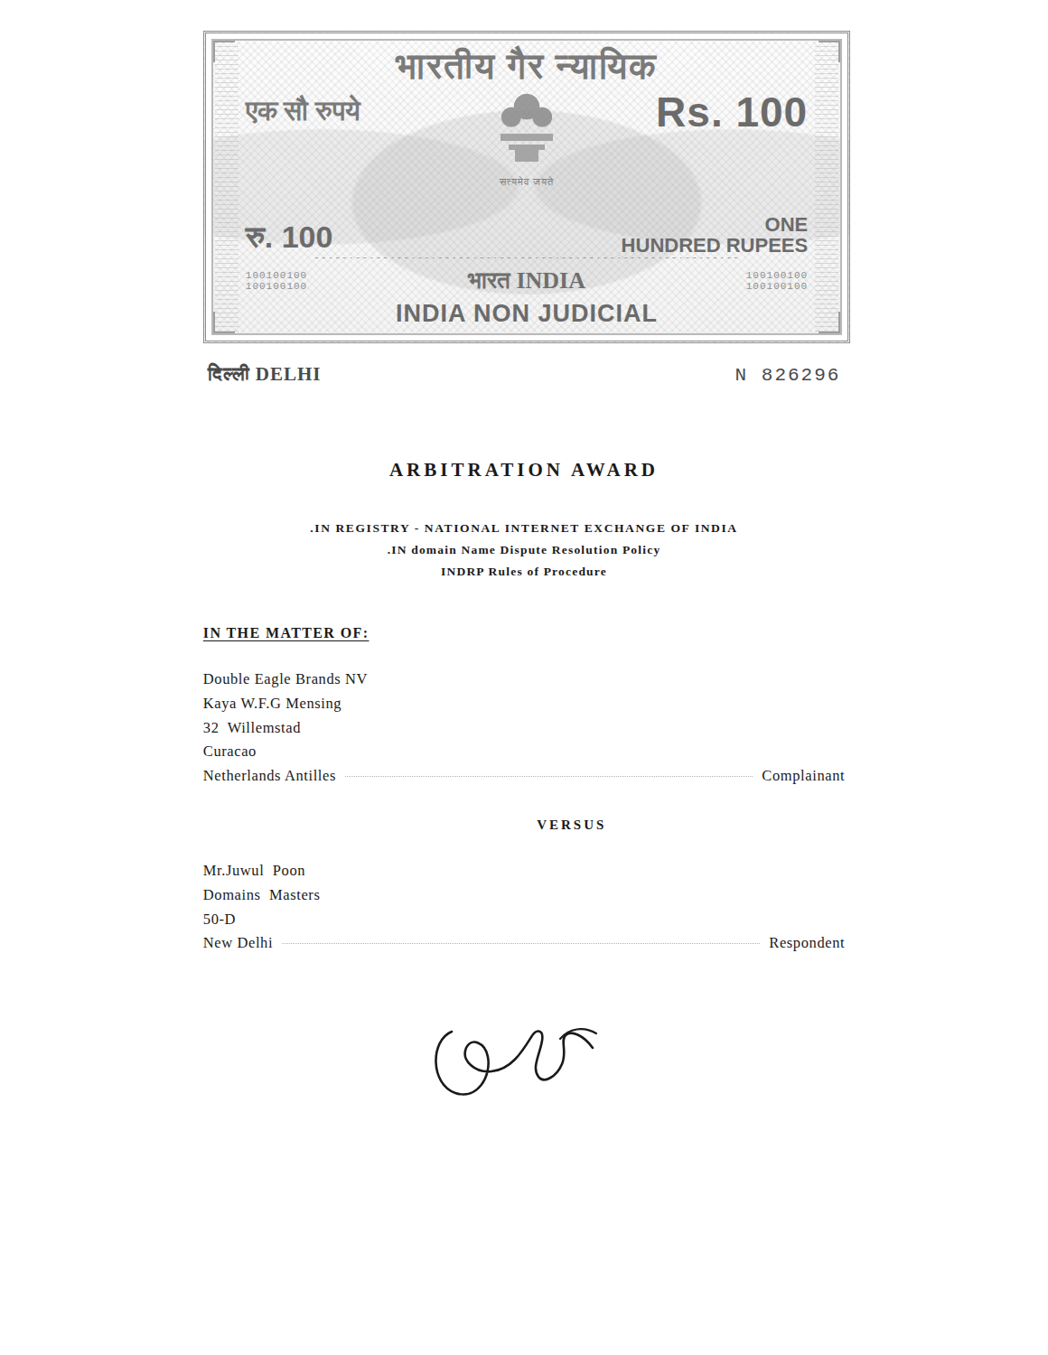भारतीय गैर न्यायिक
एक सौ रुपये
Rs. 100
सत्यमेव जयते
रु. 100
ONE
HUNDRED RUPEES
00100100100100100100100100100100100100100100100100100100100100
100100100
100100100
भारत INDIA
100100100
100100100
INDIA NON JUDICIAL
दिल्ली DELHI
N 826296
ARBITRATION AWARD
.IN REGISTRY - NATIONAL INTERNET EXCHANGE OF INDIA
.IN domain Name Dispute Resolution Policy
INDRP Rules of Procedure
IN THE MATTER OF:
Double Eagle Brands NV
Kaya W.F.G Mensing
32 Willemstad
Curacao
Netherlands Antilles Complainant
VERSUS
Mr.Juwul Poon
Domains Masters
50-D
New Delhi Respondent